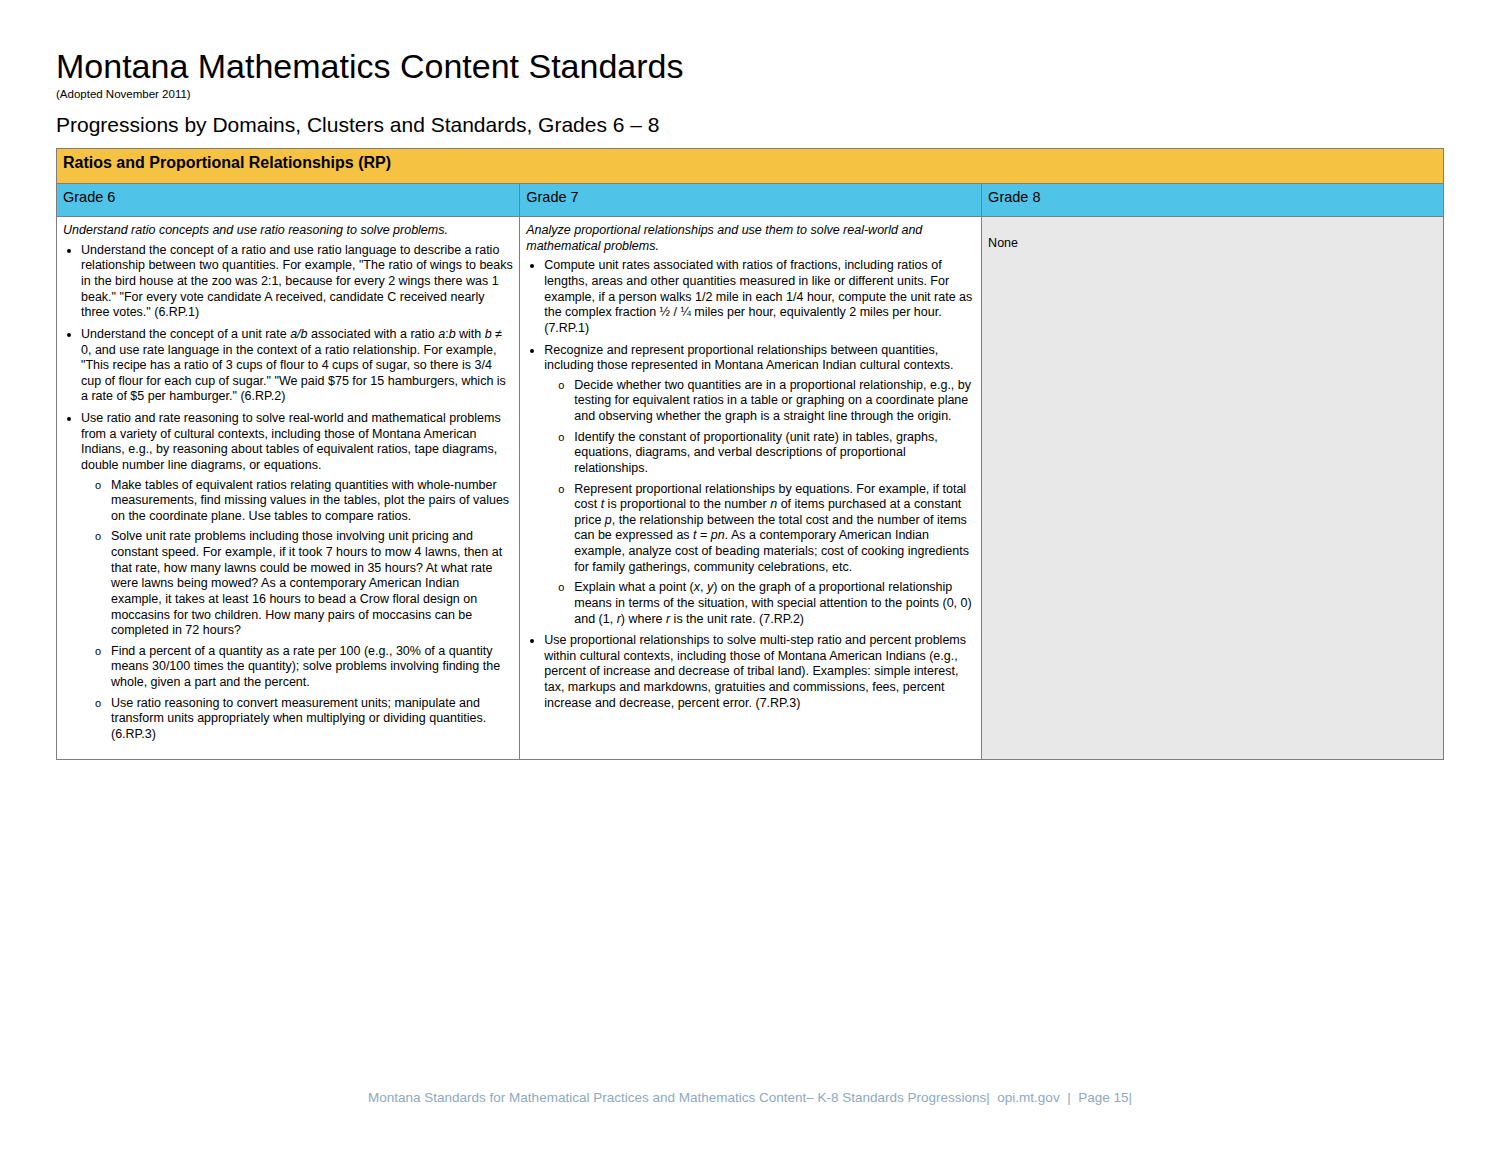Montana Mathematics Content Standards
(Adopted November 2011)
Progressions by Domains, Clusters and Standards, Grades 6 – 8
| Ratios and Proportional Relationships (RP) |
| --- |
| Grade 6 | Grade 7 | Grade 8 |
| Understand ratio concepts and use ratio reasoning to solve problems. Understand the concept of a ratio and use ratio language to describe a ratio relationship between two quantities. For example, "The ratio of wings to beaks in the bird house at the zoo was 2:1, because for every 2 wings there was 1 beak." "For every vote candidate A received, candidate C received nearly three votes." (6.RP.1) Understand the concept of a unit rate a/b associated with a ratio a : b with b ≠ 0, and use rate language in the context of a ratio relationship. For example, "This recipe has a ratio of 3 cups of flour to 4 cups of sugar, so there is 3/4 cup of flour for each cup of sugar." "We paid $75 for 15 hamburgers, which is a rate of $5 per hamburger." (6.RP.2) Use ratio and rate reasoning to solve real-world and mathematical problems from a variety of cultural contexts, including those of Montana American Indians, e.g., by reasoning about tables of equivalent ratios, tape diagrams, double number line diagrams, or equations. Make tables of equivalent ratios relating quantities with whole-number measurements, find missing values in the tables, plot the pairs of values on the coordinate plane. Use tables to compare ratios. Solve unit rate problems including those involving unit pricing and constant speed. For example, if it took 7 hours to mow 4 lawns, then at that rate, how many lawns could be mowed in 35 hours? At what rate were lawns being mowed? As a contemporary American Indian example, it takes at least 16 hours to bead a Crow floral design on moccasins for two children. How many pairs of moccasins can be completed in 72 hours? Find a percent of a quantity as a rate per 100 (e.g., 30% of a quantity means 30/100 times the quantity); solve problems involving finding the whole, given a part and the percent. Use ratio reasoning to convert measurement units; manipulate and transform units appropriately when multiplying or dividing quantities. (6.RP.3) | Analyze proportional relationships and use them to solve real-world and mathematical problems. Compute unit rates associated with ratios of fractions, including ratios of lengths, areas and other quantities measured in like or different units. For example, if a person walks 1/2 mile in each 1/4 hour, compute the unit rate as the complex fraction ½ / ¼ miles per hour, equivalently 2 miles per hour. (7.RP.1) Recognize and represent proportional relationships between quantities, including those represented in Montana American Indian cultural contexts. Decide whether two quantities are in a proportional relationship, e.g., by testing for equivalent ratios in a table or graphing on a coordinate plane and observing whether the graph is a straight line through the origin. Identify the constant of proportionality (unit rate) in tables, graphs, equations, diagrams, and verbal descriptions of proportional relationships. Represent proportional relationships by equations. For example, if total cost t is proportional to the number n of items purchased at a constant price p , the relationship between the total cost and the number of items can be expressed as t = pn . As a contemporary American Indian example, analyze cost of beading materials; cost of cooking ingredients for family gatherings, community celebrations, etc. Explain what a point ( x , y ) on the graph of a proportional relationship means in terms of the situation, with special attention to the points (0, 0) and (1, r ) where r is the unit rate. (7.RP.2) Use proportional relationships to solve multi-step ratio and percent problems within cultural contexts, including those of Montana American Indians (e.g., percent of increase and decrease of tribal land). Examples: simple interest, tax, markups and markdowns, gratuities and commissions, fees, percent increase and decrease, percent error. (7.RP.3) | None |
Montana Standards for Mathematical Practices and Mathematics Content– K-8 Standards Progressions| opi.mt.gov | Page 15|